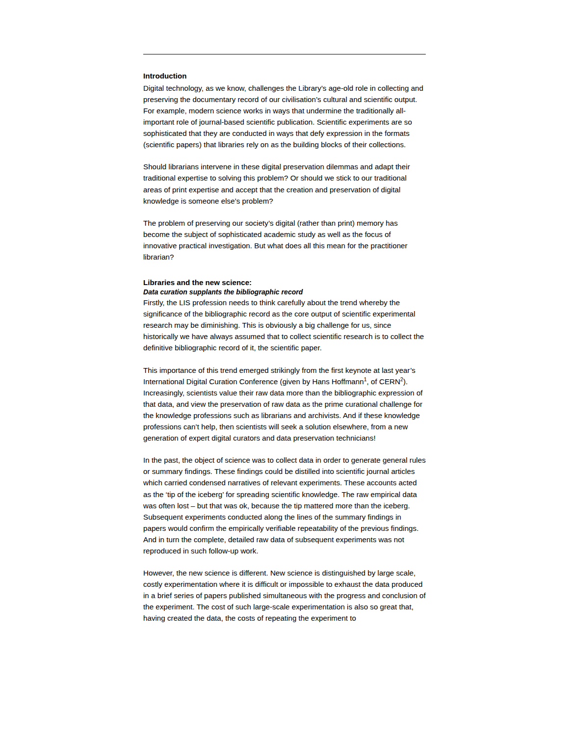Introduction
Digital technology, as we know, challenges the Library’s age-old role in collecting and preserving the documentary record of our civilisation’s cultural and scientific output. For example, modern science works in ways that undermine the traditionally all-important role of journal-based scientific publication. Scientific experiments are so sophisticated that they are conducted in ways that defy expression in the formats (scientific papers) that libraries rely on as the building blocks of their collections.
Should librarians intervene in these digital preservation dilemmas and adapt their traditional expertise to solving this problem? Or should we stick to our traditional areas of print expertise and accept that the creation and preservation of digital knowledge is someone else’s problem?
The problem of preserving our society’s digital (rather than print) memory has become the subject of sophisticated academic study as well as the focus of innovative practical investigation. But what does all this mean for the practitioner librarian?
Libraries and the new science:
Data curation supplants the bibliographic record
Firstly, the LIS profession needs to think carefully about the trend whereby the significance of the bibliographic record as the core output of scientific experimental research may be diminishing. This is obviously a big challenge for us, since historically we have always assumed that to collect scientific research is to collect the definitive bibliographic record of it, the scientific paper.
This importance of this trend emerged strikingly from the first keynote at last year’s International Digital Curation Conference (given by Hans Hoffmann1, of CERN2). Increasingly, scientists value their raw data more than the bibliographic expression of that data, and view the preservation of raw data as the prime curational challenge for the knowledge professions such as librarians and archivists. And if these knowledge professions can’t help, then scientists will seek a solution elsewhere, from a new generation of expert digital curators and data preservation technicians!
In the past, the object of science was to collect data in order to generate general rules or summary findings. These findings could be distilled into scientific journal articles which carried condensed narratives of relevant experiments. These accounts acted as the ‘tip of the iceberg’ for spreading scientific knowledge. The raw empirical data was often lost – but that was ok, because the tip mattered more than the iceberg. Subsequent experiments conducted along the lines of the summary findings in papers would confirm the empirically verifiable repeatability of the previous findings. And in turn the complete, detailed raw data of subsequent experiments was not reproduced in such follow-up work.
However, the new science is different. New science is distinguished by large scale, costly experimentation where it is difficult or impossible to exhaust the data produced in a brief series of papers published simultaneous with the progress and conclusion of the experiment. The cost of such large-scale experimentation is also so great that, having created the data, the costs of repeating the experiment to